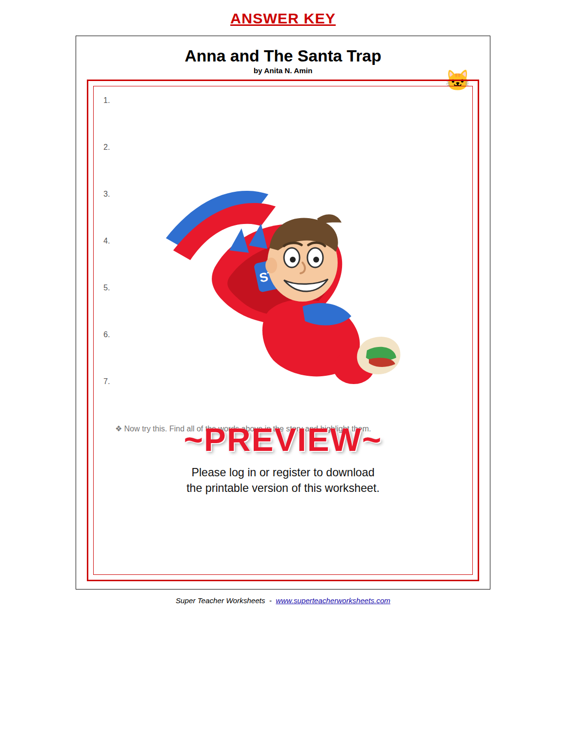ANSWER KEY
Anna and The Santa Trap
by Anita N. Amin
🐱
❖ Now try this. Find all of the words above in the story and highlight them.
Super Teacher Worksheets superhero mascot STW
~PREVIEW~
Please log in or register to download
the printable version of this worksheet.
Super Teacher Worksheets - www.superteacherworksheets.com